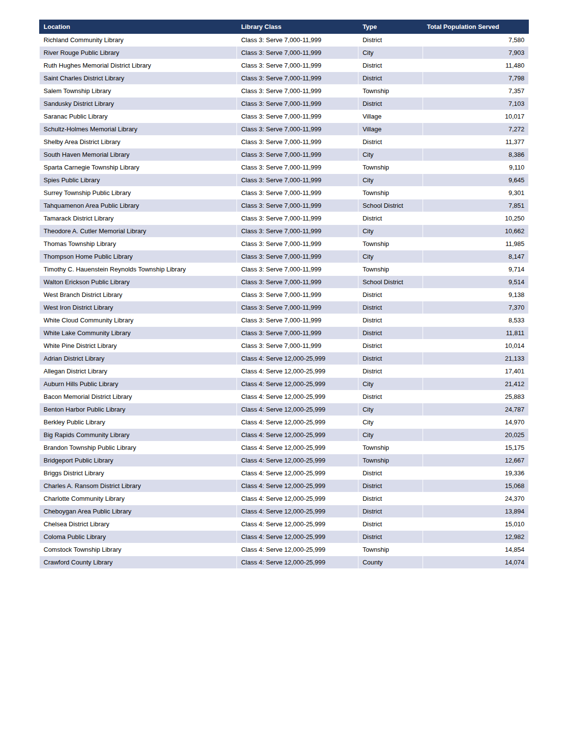| Location | Library Class | Type | Total Population Served |
| --- | --- | --- | --- |
| Richland Community Library | Class 3: Serve 7,000-11,999 | District | 7,580 |
| River Rouge Public Library | Class 3: Serve 7,000-11,999 | City | 7,903 |
| Ruth Hughes Memorial District Library | Class 3: Serve 7,000-11,999 | District | 11,480 |
| Saint Charles District Library | Class 3: Serve 7,000-11,999 | District | 7,798 |
| Salem Township Library | Class 3: Serve 7,000-11,999 | Township | 7,357 |
| Sandusky District Library | Class 3: Serve 7,000-11,999 | District | 7,103 |
| Saranac Public Library | Class 3: Serve 7,000-11,999 | Village | 10,017 |
| Schultz-Holmes Memorial Library | Class 3: Serve 7,000-11,999 | Village | 7,272 |
| Shelby Area District Library | Class 3: Serve 7,000-11,999 | District | 11,377 |
| South Haven Memorial Library | Class 3: Serve 7,000-11,999 | City | 8,386 |
| Sparta Carnegie Township Library | Class 3: Serve 7,000-11,999 | Township | 9,110 |
| Spies Public Library | Class 3: Serve 7,000-11,999 | City | 9,645 |
| Surrey Township Public Library | Class 3: Serve 7,000-11,999 | Township | 9,301 |
| Tahquamenon Area Public Library | Class 3: Serve 7,000-11,999 | School District | 7,851 |
| Tamarack District Library | Class 3: Serve 7,000-11,999 | District | 10,250 |
| Theodore A. Cutler Memorial Library | Class 3: Serve 7,000-11,999 | City | 10,662 |
| Thomas Township Library | Class 3: Serve 7,000-11,999 | Township | 11,985 |
| Thompson Home Public Library | Class 3: Serve 7,000-11,999 | City | 8,147 |
| Timothy C. Hauenstein Reynolds Township Library | Class 3: Serve 7,000-11,999 | Township | 9,714 |
| Walton Erickson Public Library | Class 3: Serve 7,000-11,999 | School District | 9,514 |
| West Branch District Library | Class 3: Serve 7,000-11,999 | District | 9,138 |
| West Iron District Library | Class 3: Serve 7,000-11,999 | District | 7,370 |
| White Cloud Community Library | Class 3: Serve 7,000-11,999 | District | 8,533 |
| White Lake Community Library | Class 3: Serve 7,000-11,999 | District | 11,811 |
| White Pine District Library | Class 3: Serve 7,000-11,999 | District | 10,014 |
| Adrian District Library | Class 4: Serve 12,000-25,999 | District | 21,133 |
| Allegan District Library | Class 4: Serve 12,000-25,999 | District | 17,401 |
| Auburn Hills Public Library | Class 4: Serve 12,000-25,999 | City | 21,412 |
| Bacon Memorial District Library | Class 4: Serve 12,000-25,999 | District | 25,883 |
| Benton Harbor Public Library | Class 4: Serve 12,000-25,999 | City | 24,787 |
| Berkley Public Library | Class 4: Serve 12,000-25,999 | City | 14,970 |
| Big Rapids Community Library | Class 4: Serve 12,000-25,999 | City | 20,025 |
| Brandon Township Public Library | Class 4: Serve 12,000-25,999 | Township | 15,175 |
| Bridgeport Public Library | Class 4: Serve 12,000-25,999 | Township | 12,667 |
| Briggs District Library | Class 4: Serve 12,000-25,999 | District | 19,336 |
| Charles A. Ransom District Library | Class 4: Serve 12,000-25,999 | District | 15,068 |
| Charlotte Community Library | Class 4: Serve 12,000-25,999 | District | 24,370 |
| Cheboygan Area Public Library | Class 4: Serve 12,000-25,999 | District | 13,894 |
| Chelsea District Library | Class 4: Serve 12,000-25,999 | District | 15,010 |
| Coloma Public Library | Class 4: Serve 12,000-25,999 | District | 12,982 |
| Comstock Township Library | Class 4: Serve 12,000-25,999 | Township | 14,854 |
| Crawford County Library | Class 4: Serve 12,000-25,999 | County | 14,074 |